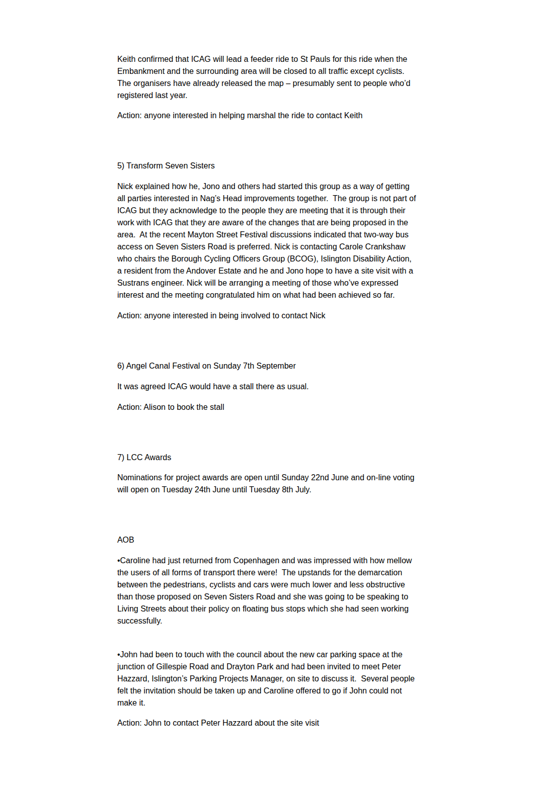Keith confirmed that ICAG will lead a feeder ride to St Pauls for this ride when the Embankment and the surrounding area will be closed to all traffic except cyclists. The organisers have already released the map – presumably sent to people who’d registered last year.
Action: anyone interested in helping marshal the ride to contact Keith
5) Transform Seven Sisters
Nick explained how he, Jono and others had started this group as a way of getting all parties interested in Nag’s Head improvements together. The group is not part of ICAG but they acknowledge to the people they are meeting that it is through their work with ICAG that they are aware of the changes that are being proposed in the area. At the recent Mayton Street Festival discussions indicated that two-way bus access on Seven Sisters Road is preferred. Nick is contacting Carole Crankshaw who chairs the Borough Cycling Officers Group (BCOG), Islington Disability Action, a resident from the Andover Estate and he and Jono hope to have a site visit with a Sustrans engineer. Nick will be arranging a meeting of those who’ve expressed interest and the meeting congratulated him on what had been achieved so far.
Action: anyone interested in being involved to contact Nick
6) Angel Canal Festival on Sunday 7th September
It was agreed ICAG would have a stall there as usual.
Action: Alison to book the stall
7) LCC Awards
Nominations for project awards are open until Sunday 22nd June and on-line voting will open on Tuesday 24th June until Tuesday 8th July.
AOB
•Caroline had just returned from Copenhagen and was impressed with how mellow the users of all forms of transport there were! The upstands for the demarcation between the pedestrians, cyclists and cars were much lower and less obstructive than those proposed on Seven Sisters Road and she was going to be speaking to Living Streets about their policy on floating bus stops which she had seen working successfully.
•John had been to touch with the council about the new car parking space at the junction of Gillespie Road and Drayton Park and had been invited to meet Peter Hazzard, Islington’s Parking Projects Manager, on site to discuss it. Several people felt the invitation should be taken up and Caroline offered to go if John could not make it.
Action: John to contact Peter Hazzard about the site visit